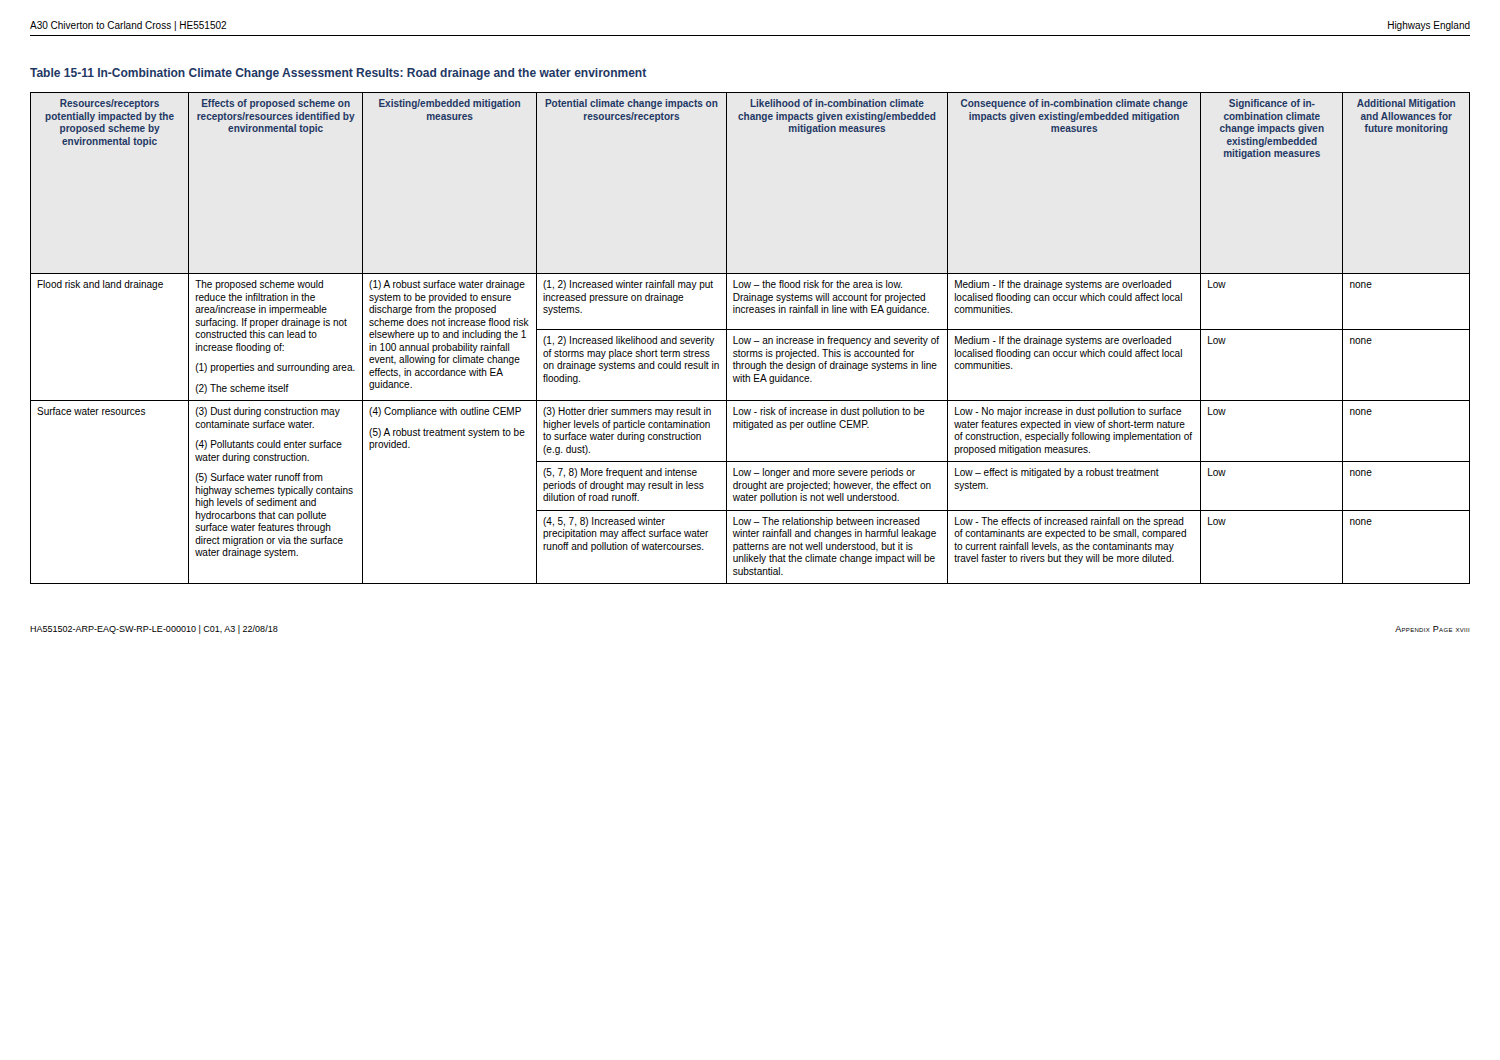A30 Chiverton to Carland Cross | HE551502
Highways England
Table 15-11 In-Combination Climate Change Assessment Results: Road drainage and the water environment
| Resources/receptors potentially impacted by the proposed scheme by environmental topic | Effects of proposed scheme on receptors/resources identified by environmental topic | Existing/embedded mitigation measures | Potential climate change impacts on resources/receptors | Likelihood of in-combination climate change impacts given existing/embedded mitigation measures | Consequence of in-combination climate change impacts given existing/embedded mitigation measures | Significance of in-combination climate change impacts given existing/embedded mitigation measures | Additional Mitigation and Allowances for future monitoring |
| --- | --- | --- | --- | --- | --- | --- | --- |
| Flood risk and land drainage | The proposed scheme would reduce the infiltration in the area/increase in impermeable surfacing. If proper drainage is not constructed this can lead to increase flooding of: (1) properties and surrounding area. (2) The scheme itself | (1) A robust surface water drainage system to be provided to ensure discharge from the proposed scheme does not increase flood risk elsewhere up to and including the 1 in 100 annual probability rainfall event, allowing for climate change effects, in accordance with EA guidance. | (1, 2) Increased winter rainfall may put increased pressure on drainage systems. | Low – the flood risk for the area is low. Drainage systems will account for projected increases in rainfall in line with EA guidance. | Medium - If the drainage systems are overloaded localised flooding can occur which could affect local communities. | Low | none |
| (1, 2) Increased likelihood and severity of storms may place short term stress on drainage systems and could result in flooding. | Low – an increase in frequency and severity of storms is projected. This is accounted for through the design of drainage systems in line with EA guidance. | Medium - If the drainage systems are overloaded localised flooding can occur which could affect local communities. | Low | none |
| Surface water resources | (3) Dust during construction may contaminate surface water. (4) Pollutants could enter surface water during construction. (5) Surface water runoff from highway schemes typically contains high levels of sediment and hydrocarbons that can pollute surface water features through direct migration or via the surface water drainage system. | (4) Compliance with outline CEMP (5) A robust treatment system to be provided. | (3) Hotter drier summers may result in higher levels of particle contamination to surface water during construction (e.g. dust). | Low - risk of increase in dust pollution to be mitigated as per outline CEMP. | Low - No major increase in dust pollution to surface water features expected in view of short-term nature of construction, especially following implementation of proposed mitigation measures. | Low | none |
| (5, 7, 8) More frequent and intense periods of drought may result in less dilution of road runoff. | Low – longer and more severe periods or drought are projected; however, the effect on water pollution is not well understood. | Low – effect is mitigated by a robust treatment system. | Low | none |
| (4, 5, 7, 8) Increased winter precipitation may affect surface water runoff and pollution of watercourses. | Low – The relationship between increased winter rainfall and changes in harmful leakage patterns are not well understood, but it is unlikely that the climate change impact will be substantial. | Low - The effects of increased rainfall on the spread of contaminants are expected to be small, compared to current rainfall levels, as the contaminants may travel faster to rivers but they will be more diluted. | Low | none |
HA551502-ARP-EAQ-SW-RP-LE-000010 | C01, A3 | 22/08/18
Appendix Page xviii